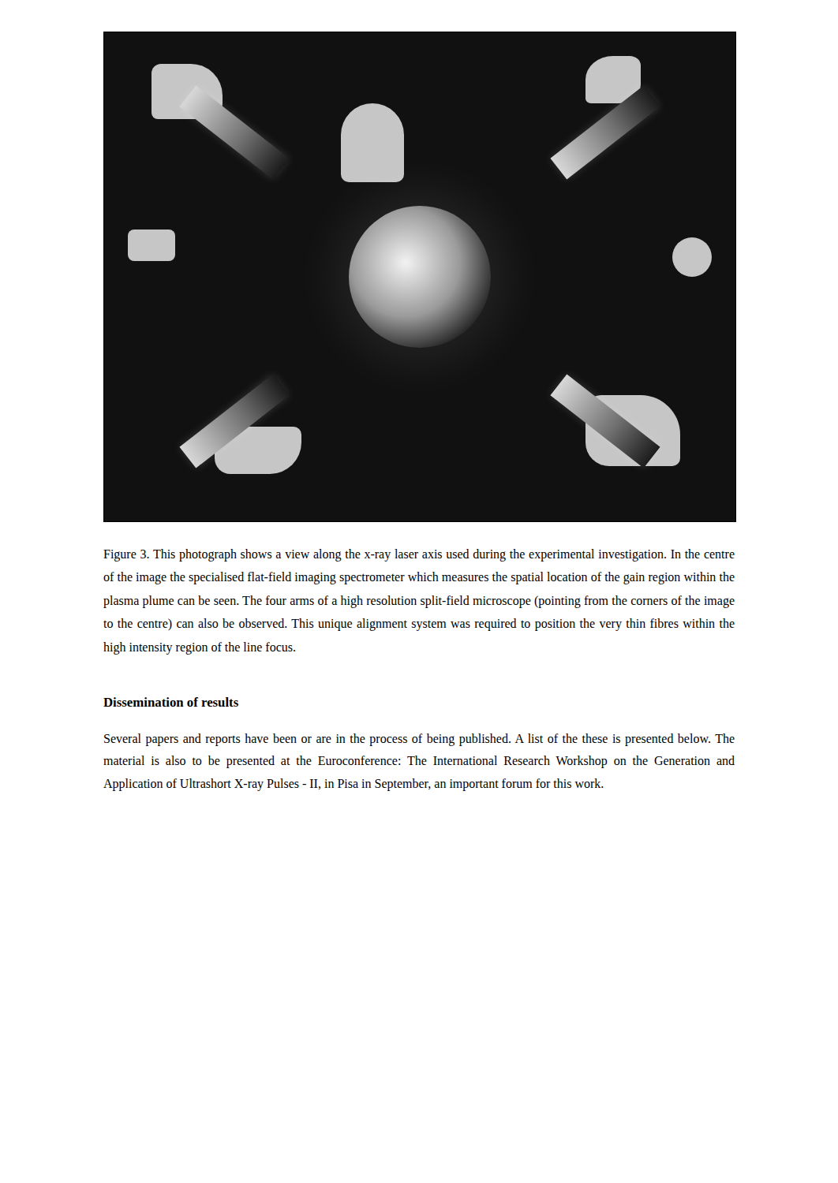Figure 3. This photograph shows a view along the x-ray laser axis used during the experimental investigation. In the centre of the image the specialised flat-field imaging spectrometer which measures the spatial location of the gain region within the plasma plume can be seen. The four arms of a high resolution split-field microscope (pointing from the corners of the image to the centre) can also be observed. This unique alignment system was required to position the very thin fibres within the high intensity region of the line focus.
Dissemination of results
Several papers and reports have been or are in the process of being published. A list of the these is presented below. The material is also to be presented at the Euroconference: The International Research Workshop on the Generation and Application of Ultrashort X-ray Pulses - II, in Pisa in September, an important forum for this work.